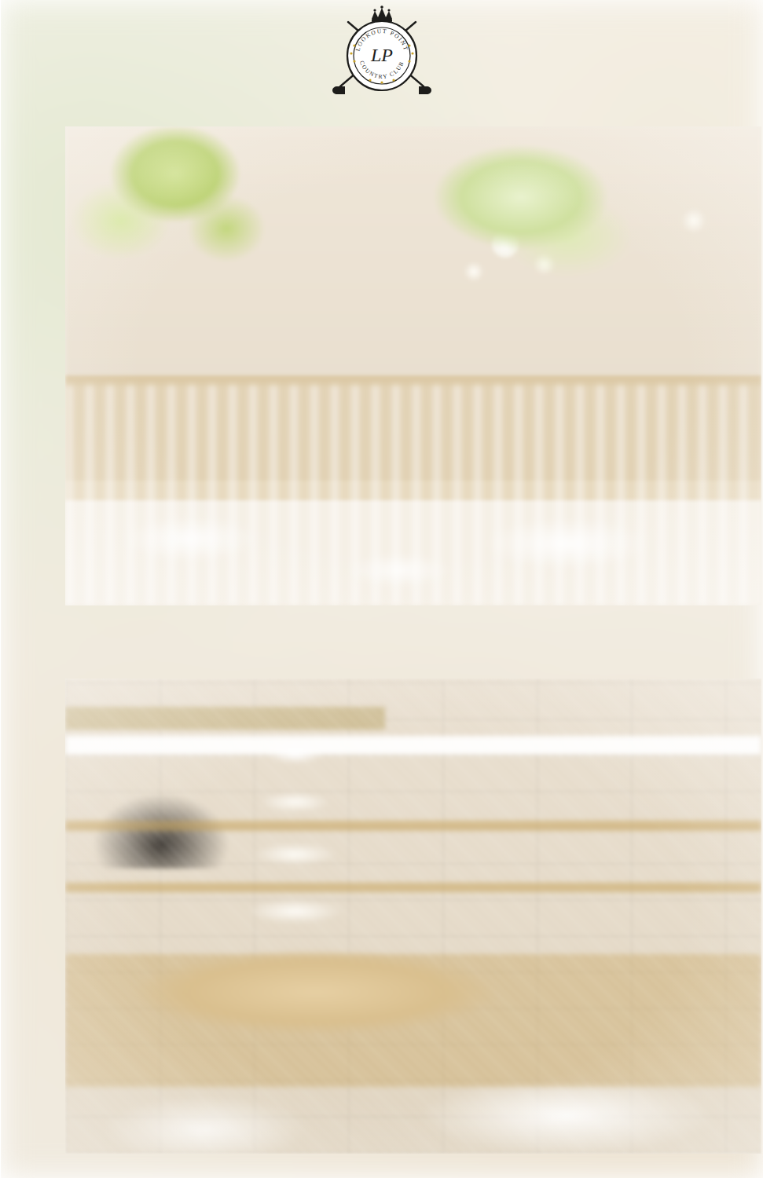Lookout Point Country Club — LP monogram with crossed golf clubs and crown LOOKOUT POINT COUNTRY CLUB LP